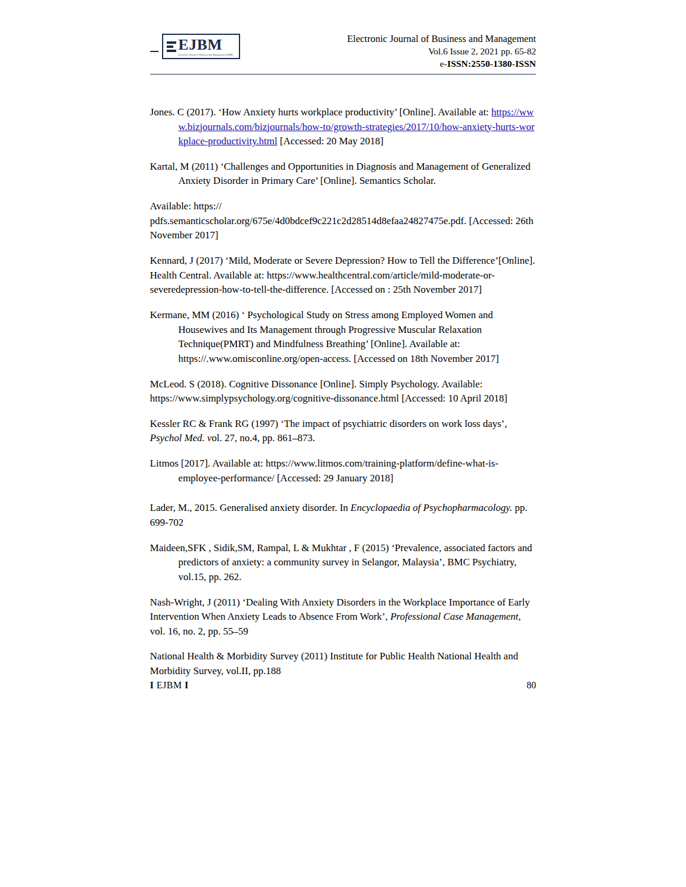EJBM
Electronic Journal of Business and Management (EJBM)
Electronic Journal of Business and Management
Vol.6 Issue 2, 2021 pp. 65-82
e-ISSN:2550-1380-ISSN
Jones. C (2017). ‘How Anxiety hurts workplace productivity’ [Online]. Available at: https://www.bizjournals.com/bizjournals/how-to/growth-strategies/2017/10/how-anxiety-hurts-workplace-productivity.html [Accessed: 20 May 2018]
Kartal, M (2011) ‘Challenges and Opportunities in Diagnosis and Management of Generalized Anxiety Disorder in Primary Care’ [Online]. Semantics Scholar.
Available: https://
pdfs.semanticscholar.org/675e/4d0bdcef9c221c2d28514d8efaa24827475e.pdf. [Accessed: 26th November 2017]
Kennard, J (2017) ‘Mild, Moderate or Severe Depression? How to Tell the Difference’[Online]. Health Central. Available at: https://www.healthcentral.com/article/mild-moderate-or-severedepression-how-to-tell-the-difference. [Accessed on : 25th November 2017]
Kermane, MM (2016) ‘ Psychological Study on Stress among Employed Women and Housewives and Its Management through Progressive Muscular Relaxation Technique(PMRT) and Mindfulness Breathing’ [Online]. Available at: https://.www.omisconline.org/open-access. [Accessed on 18th November 2017]
McLeod. S (2018). Cognitive Dissonance [Online]. Simply Psychology. Available: https://www.simplypsychology.org/cognitive-dissonance.html [Accessed: 10 April 2018]
Kessler RC & Frank RG (1997) ‘The impact of psychiatric disorders on work loss days’, Psychol Med. vol. 27, no.4, pp. 861–873.
Litmos [2017]. Available at: https://www.litmos.com/training-platform/define-what-is-employee-performance/ [Accessed: 29 January 2018]
Lader, M., 2015. Generalised anxiety disorder. In Encyclopaedia of Psychopharmacology. pp. 699-702
Maideen,SFK , Sidik,SM, Rampal, L & Mukhtar , F (2015) ‘Prevalence, associated factors and predictors of anxiety: a community survey in Selangor, Malaysia’, BMC Psychiatry, vol.15, pp. 262.
Nash-Wright, J (2011) ‘Dealing With Anxiety Disorders in the Workplace Importance of Early Intervention When Anxiety Leads to Absence From Work’, Professional Case Management, vol. 16, no. 2, pp. 55–59
National Health & Morbidity Survey (2011) Institute for Public Health National Health and Morbidity Survey, vol.II, pp.188
I EJBM I
80